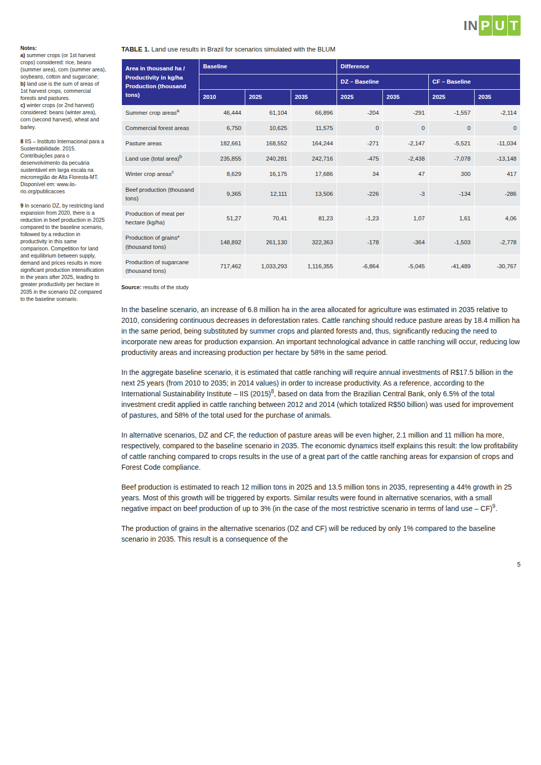INPUT
Notes:
a) summer crops (or 1st harvest crops) considered: rice, beans (summer area), corn (summer area), soybeans, cotton and sugarcane;
b) land use is the sum of areas of 1st harvest crops, commercial forests and pastures.
c) winter crops (or 2nd harvest) considered: beans (winter area), corn (second harvest), wheat and barley.
8 IIS – Instituto Internacional para a Sustentabilidade. 2015. Contribuições para o desenvolvimento da pecuária sustentável em larga escala na microrregião de Alta Floresta-MT. Disponível em: www.iis-rio.org/publicacoes
9 In scenario DZ, by restricting land expansion from 2020, there is a reduction in beef production in 2025 compared to the baseline scenario, followed by a reduction in productivity in this same comparison. Competition for land and equilibrium between supply, demand and prices results in more significant production intensification in the years after 2025, leading to greater productivity per hectare in 2035 in the scenario DZ compared to the baseline scenario.
TABLE 1. Land use results in Brazil for scenarios simulated with the BLUM
| Area in thousand ha / Productivity in kg/ha Production (thousand tons) | Baseline | Difference |
| --- | --- | --- |
| | DZ – Baseline | CF – Baseline |
| 2010 | 2025 | 2035 | 2025 | 2035 | 2025 | 2035 |
| Summer crop areas a | 46,444 | 61,104 | 66,896 | -204 | -291 | -1,557 | -2,114 |
| Commercial forest areas | 6,750 | 10,625 | 11,575 | 0 | 0 | 0 | 0 |
| Pasture areas | 182,661 | 168,552 | 164,244 | -271 | -2,147 | -5,521 | -11,034 |
| Land use (total area) b | 235,855 | 240,281 | 242,716 | -475 | -2,438 | -7,078 | -13,148 |
| Winter crop areas c | 8,629 | 16,175 | 17,686 | 34 | 47 | 300 | 417 |
| Beef production (thousand tons) | 9,365 | 12,111 | 13,506 | -226 | -3 | -134 | -286 |
| Production of meat per hectare (kg/ha) | 51,27 | 70,41 | 81,23 | -1,23 | 1,07 | 1,61 | 4,06 |
| Production of grains* (thousand tons) | 148,892 | 261,130 | 322,363 | -178 | -364 | -1,503 | -2,778 |
| Production of sugarcane (thousand tons) | 717,462 | 1,033,293 | 1,116,355 | -6,864 | -5,045 | -41,489 | -30,767 |
Source: results of the study
In the baseline scenario, an increase of 6.8 million ha in the area allocated for agriculture was estimated in 2035 relative to 2010, considering continuous decreases in deforestation rates. Cattle ranching should reduce pasture areas by 18.4 million ha in the same period, being substituted by summer crops and planted forests and, thus, significantly reducing the need to incorporate new areas for production expansion. An important technological advance in cattle ranching will occur, reducing low productivity areas and increasing production per hectare by 58% in the same period.
In the aggregate baseline scenario, it is estimated that cattle ranching will require annual investments of R$17.5 billion in the next 25 years (from 2010 to 2035; in 2014 values) in order to increase productivity. As a reference, according to the International Sustainability Institute – IIS (2015)8, based on data from the Brazilian Central Bank, only 6.5% of the total investment credit applied in cattle ranching between 2012 and 2014 (which totalized R$50 billion) was used for improvement of pastures, and 58% of the total used for the purchase of animals.
In alternative scenarios, DZ and CF, the reduction of pasture areas will be even higher, 2.1 million and 11 million ha more, respectively, compared to the baseline scenario in 2035. The economic dynamics itself explains this result: the low profitability of cattle ranching compared to crops results in the use of a great part of the cattle ranching areas for expansion of crops and Forest Code compliance.
Beef production is estimated to reach 12 million tons in 2025 and 13.5 million tons in 2035, representing a 44% growth in 25 years. Most of this growth will be triggered by exports. Similar results were found in alternative scenarios, with a small negative impact on beef production of up to 3% (in the case of the most restrictive scenario in terms of land use – CF)9.
The production of grains in the alternative scenarios (DZ and CF) will be reduced by only 1% compared to the baseline scenario in 2035. This result is a consequence of the
5